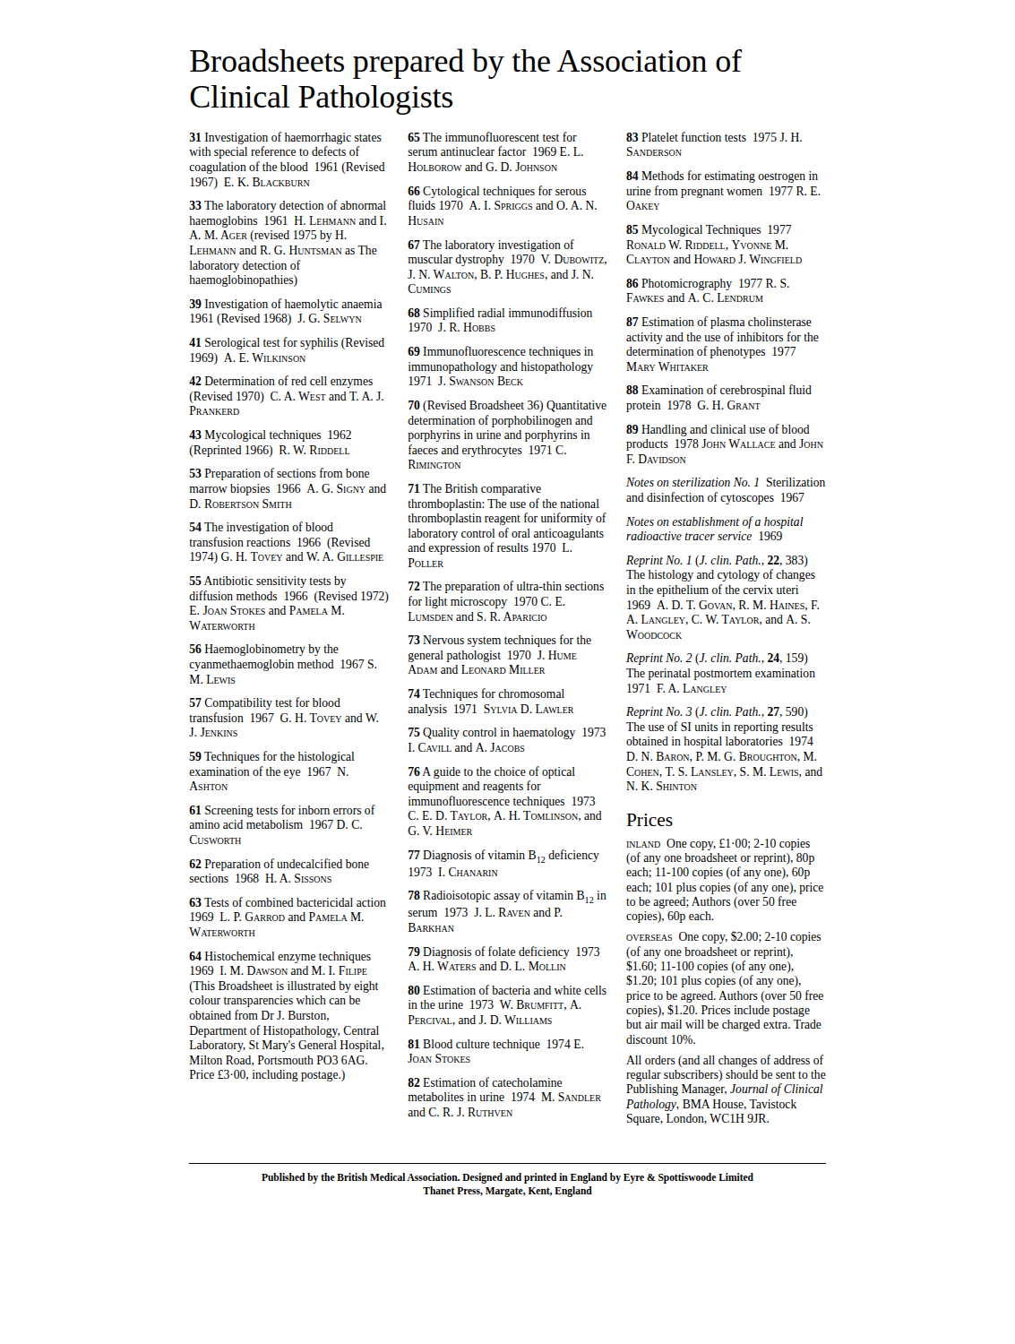Broadsheets prepared by the Association of Clinical Pathologists
31 Investigation of haemorrhagic states with special reference to defects of coagulation of the blood 1961 (Revised 1967) E. K. Blackburn
33 The laboratory detection of abnormal haemoglobins 1961 H. Lehmann and I. A. M. Ager (revised 1975 by H. Lehmann and R. G. Huntsman as The laboratory detection of haemoglobinopathies)
39 Investigation of haemolytic anaemia 1961 (Revised 1968) J. G. Selwyn
41 Serological test for syphilis (Revised 1969) A. E. Wilkinson
42 Determination of red cell enzymes (Revised 1970) C. A. West and T. A. J. Prankerd
43 Mycological techniques 1962 (Reprinted 1966) R. W. Riddell
53 Preparation of sections from bone marrow biopsies 1966 A. G. Signy and D. Robertson Smith
54 The investigation of blood transfusion reactions 1966 (Revised 1974) G. H. Tovey and W. A. Gillespie
55 Antibiotic sensitivity tests by diffusion methods 1966 (Revised 1972) E. Joan Stokes and Pamela M. Waterworth
56 Haemoglobinometry by the cyanmethaemoglobin method 1967 S. M. Lewis
57 Compatibility test for blood transfusion 1967 G. H. Tovey and W. J. Jenkins
59 Techniques for the histological examination of the eye 1967 N. Ashton
61 Screening tests for inborn errors of amino acid metabolism 1967 D. C. Cusworth
62 Preparation of undecalcified bone sections 1968 H. A. Sissons
63 Tests of combined bactericidal action 1969 L. P. Garrod and Pamela M. Waterworth
64 Histochemical enzyme techniques 1969 I. M. Dawson and M. I. Filipe (This Broadsheet is illustrated by eight colour transparencies which can be obtained from Dr J. Burston, Department of Histopathology, Central Laboratory, St Mary's General Hospital, Milton Road, Portsmouth PO3 6AG. Price £3·00, including postage.)
65 The immunofluorescent test for serum antinuclear factor 1969 E. L. Holborow and G. D. Johnson
66 Cytological techniques for serous fluids 1970 A. I. Spriggs and O. A. N. Husain
67 The laboratory investigation of muscular dystrophy 1970 V. Dubowitz, J. N. Walton, B. P. Hughes, and J. N. Cumings
68 Simplified radial immunodiffusion 1970 J. R. Hobbs
69 Immunofluorescence techniques in immunopathology and histopathology 1971 J. Swanson Beck
70 (Revised Broadsheet 36) Quantitative determination of porphobilinogen and porphyrins in urine and porphyrins in faeces and erythrocytes 1971 C. Rimington
71 The British comparative thromboplastin: The use of the national thromboplastin reagent for uniformity of laboratory control of oral anticoagulants and expression of results 1970 L. Poller
72 The preparation of ultra-thin sections for light microscopy 1970 C. E. Lumsden and S. R. Aparicio
73 Nervous system techniques for the general pathologist 1970 J. Hume Adam and Leonard Miller
74 Techniques for chromosomal analysis 1971 Sylvia D. Lawler
75 Quality control in haematology 1973 I. Cavill and A. Jacobs
76 A guide to the choice of optical equipment and reagents for immunofluorescence techniques 1973 C. E. D. Taylor, A. H. Tomlinson, and G. V. Heimer
77 Diagnosis of vitamin B12 deficiency 1973 I. Chanarin
78 Radioisotopic assay of vitamin B12 in serum 1973 J. L. Raven and P. Barkhan
79 Diagnosis of folate deficiency 1973 A. H. Waters and D. L. Mollin
80 Estimation of bacteria and white cells in the urine 1973 W. Brumfitt, A. Percival, and J. D. Williams
81 Blood culture technique 1974 E. Joan Stokes
82 Estimation of catecholamine metabolites in urine 1974 M. Sandler and C. R. J. Ruthven
83 Platelet function tests 1975 J. H. Sanderson
84 Methods for estimating oestrogen in urine from pregnant women 1977 R. E. Oakey
85 Mycological Techniques 1977 Ronald W. Riddell, Yvonne M. Clayton and Howard J. Wingfield
86 Photomicrography 1977 R. S. Fawkes and A. C. Lendrum
87 Estimation of plasma cholinsterase activity and the use of inhibitors for the determination of phenotypes 1977 Mary Whitaker
88 Examination of cerebrospinal fluid protein 1978 G. H. Grant
89 Handling and clinical use of blood products 1978 John Wallace and John F. Davidson
Notes on sterilization No. 1 Sterilization and disinfection of cytoscopes 1967
Notes on establishment of a hospital radioactive tracer service 1969
Reprint No. 1 (J. clin. Path., 22, 383) The histology and cytology of changes in the epithelium of the cervix uteri 1969 A. D. T. Govan, R. M. Haines, F. A. Langley, C. W. Taylor, and A. S. Woodcock
Reprint No. 2 (J. clin. Path., 24, 159) The perinatal postmortem examination 1971 F. A. Langley
Reprint No. 3 (J. clin. Path., 27, 590) The use of SI units in reporting results obtained in hospital laboratories 1974 D. N. Baron, P. M. G. Broughton, M. Cohen, T. S. Lansley, S. M. Lewis, and N. K. Shinton
Prices
inland One copy, £1·00; 2-10 copies (of any one broadsheet or reprint), 80p each; 11-100 copies (of any one), 60p each; 101 plus copies (of any one), price to be agreed; Authors (over 50 free copies), 60p each.
overseas One copy, $2.00; 2-10 copies (of any one broadsheet or reprint), $1.60; 11-100 copies (of any one), $1.20; 101 plus copies (of any one), price to be agreed. Authors (over 50 free copies), $1.20. Prices include postage but air mail will be charged extra. Trade discount 10%.
All orders (and all changes of address of regular subscribers) should be sent to the Publishing Manager, Journal of Clinical Pathology, BMA House, Tavistock Square, London, WC1H 9JR.
Published by the British Medical Association. Designed and printed in England by Eyre & Spottiswoode Limited
Thanet Press, Margate, Kent, England